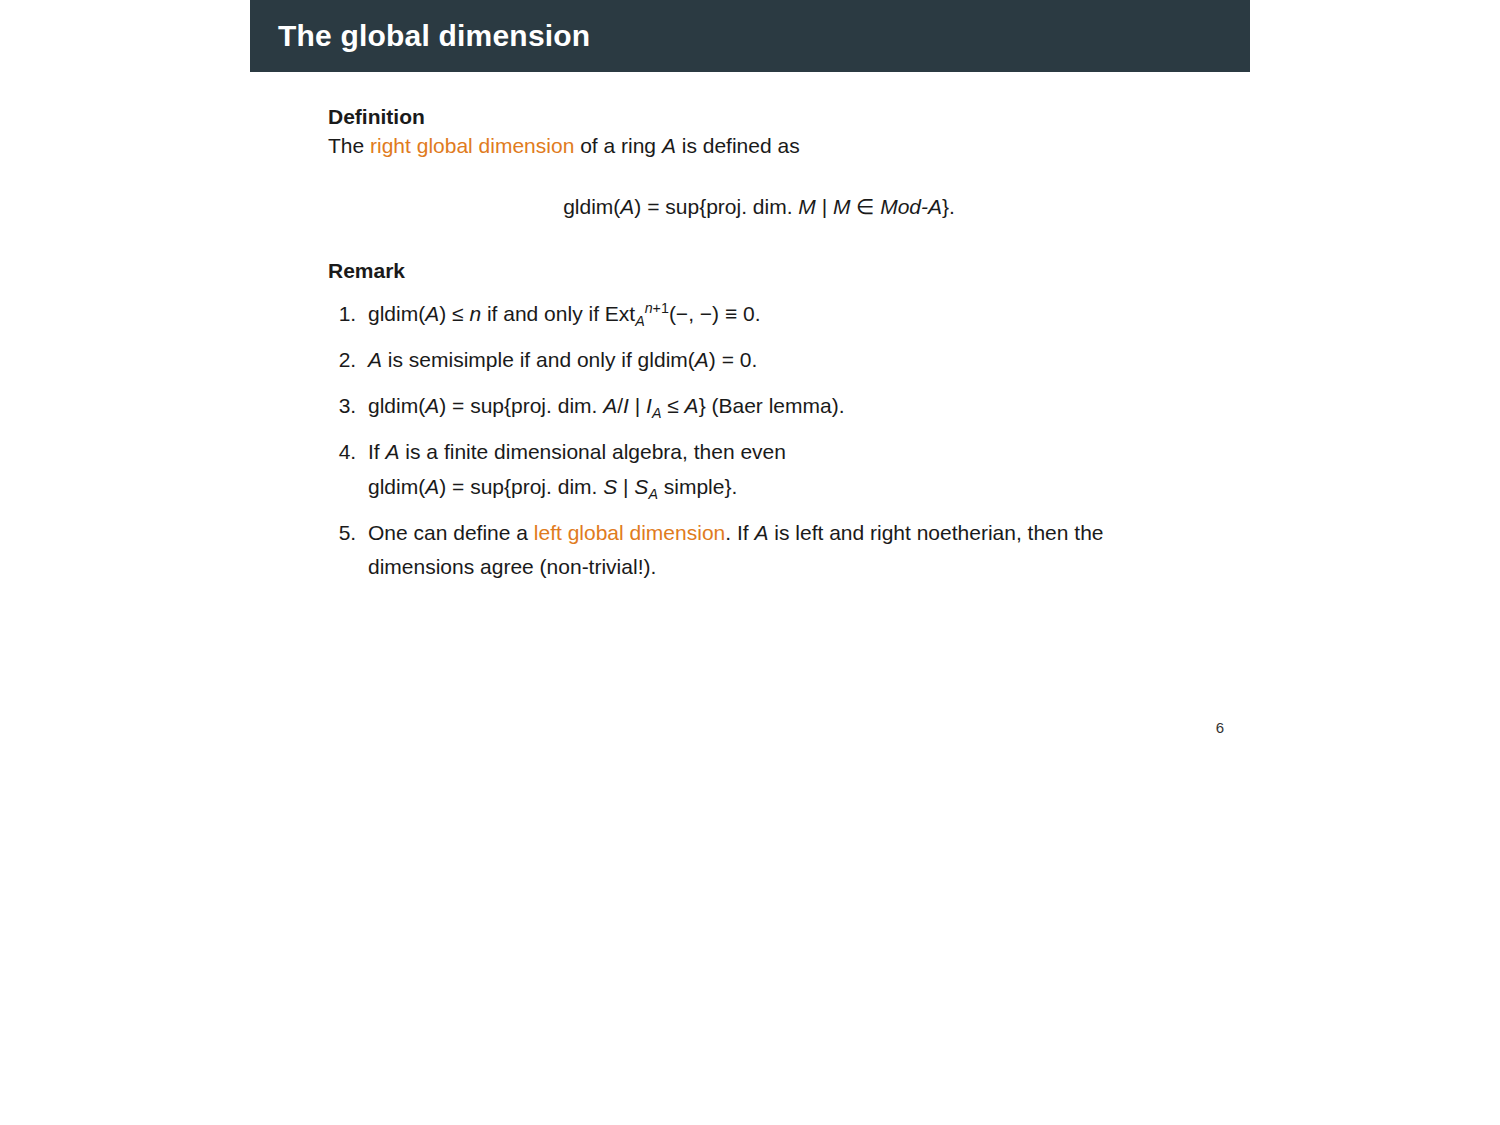The global dimension
Definition
The right global dimension of a ring A is defined as
gldim(A) = sup{proj. dim. M | M ∈ Mod-A}.
Remark
gldim(A) ≤ n if and only if ExtAn+1(−, −) ≡ 0.
A is semisimple if and only if gldim(A) = 0.
gldim(A) = sup{proj. dim. A/I | IA ≤ A} (Baer lemma).
If A is a finite dimensional algebra, then even
gldim(A) = sup{proj. dim. S | SA simple}.
One can define a left global dimension. If A is left and right noetherian, then the dimensions agree (non-trivial!).
6